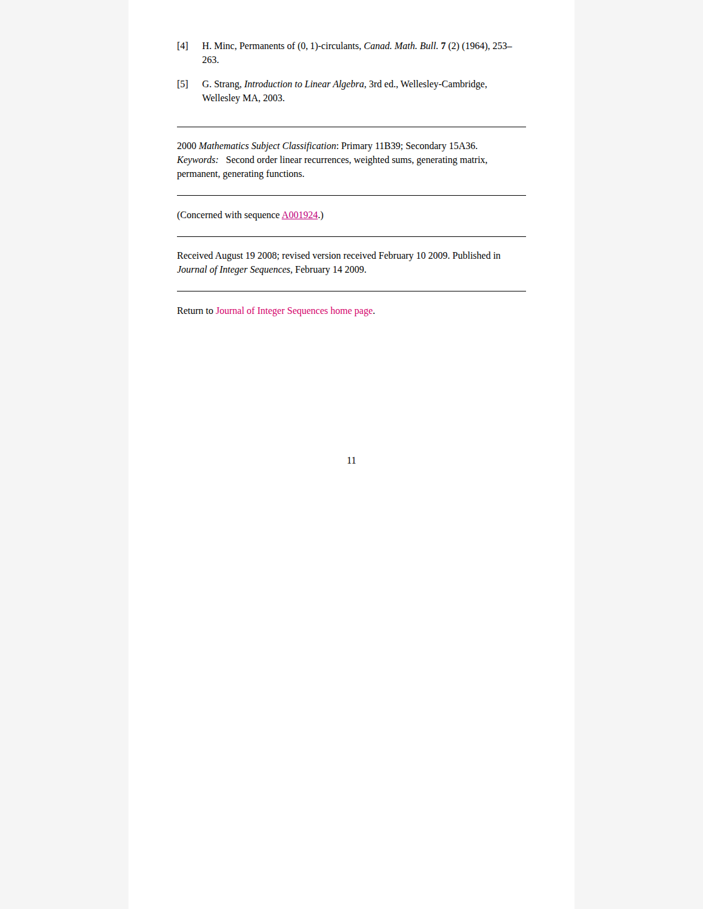[4] H. Minc, Permanents of (0, 1)-circulants, Canad. Math. Bull. 7 (2) (1964), 253–263.
[5] G. Strang, Introduction to Linear Algebra, 3rd ed., Wellesley-Cambridge, Wellesley MA, 2003.
2000 Mathematics Subject Classification: Primary 11B39; Secondary 15A36.
Keywords: Second order linear recurrences, weighted sums, generating matrix, permanent, generating functions.
(Concerned with sequence A001924.)
Received August 19 2008; revised version received February 10 2009. Published in Journal of Integer Sequences, February 14 2009.
Return to Journal of Integer Sequences home page.
11